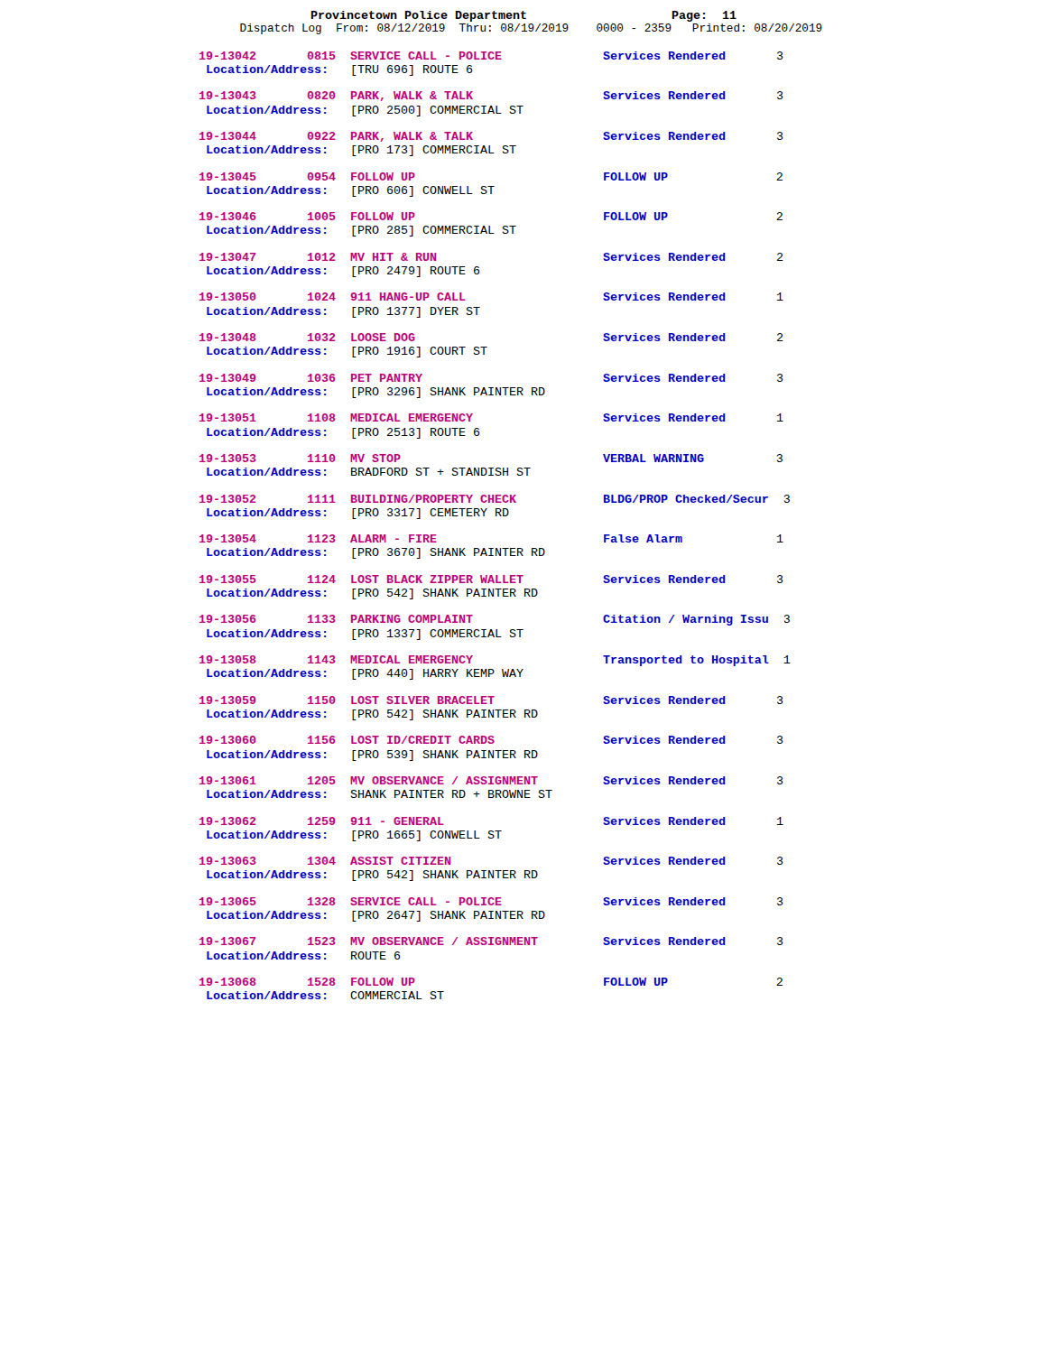Provincetown Police Department Page: 11
Dispatch Log From: 08/12/2019 Thru: 08/19/2019 0000 - 2359 Printed: 08/20/2019
19-13042 0815 SERVICE CALL - POLICE Services Rendered 3
Location/Address: [TRU 696] ROUTE 6
19-13043 0820 PARK, WALK & TALK Services Rendered 3
Location/Address: [PRO 2500] COMMERCIAL ST
19-13044 0922 PARK, WALK & TALK Services Rendered 3
Location/Address: [PRO 173] COMMERCIAL ST
19-13045 0954 FOLLOW UP FOLLOW UP 2
Location/Address: [PRO 606] CONWELL ST
19-13046 1005 FOLLOW UP FOLLOW UP 2
Location/Address: [PRO 285] COMMERCIAL ST
19-13047 1012 MV HIT & RUN Services Rendered 2
Location/Address: [PRO 2479] ROUTE 6
19-13050 1024 911 HANG-UP CALL Services Rendered 1
Location/Address: [PRO 1377] DYER ST
19-13048 1032 LOOSE DOG Services Rendered 2
Location/Address: [PRO 1916] COURT ST
19-13049 1036 PET PANTRY Services Rendered 3
Location/Address: [PRO 3296] SHANK PAINTER RD
19-13051 1108 MEDICAL EMERGENCY Services Rendered 1
Location/Address: [PRO 2513] ROUTE 6
19-13053 1110 MV STOP VERBAL WARNING 3
Location/Address: BRADFORD ST + STANDISH ST
19-13052 1111 BUILDING/PROPERTY CHECK BLDG/PROP Checked/Secur 3
Location/Address: [PRO 3317] CEMETERY RD
19-13054 1123 ALARM - FIRE False Alarm 1
Location/Address: [PRO 3670] SHANK PAINTER RD
19-13055 1124 LOST BLACK ZIPPER WALLET Services Rendered 3
Location/Address: [PRO 542] SHANK PAINTER RD
19-13056 1133 PARKING COMPLAINT Citation / Warning Issu 3
Location/Address: [PRO 1337] COMMERCIAL ST
19-13058 1143 MEDICAL EMERGENCY Transported to Hospital 1
Location/Address: [PRO 440] HARRY KEMP WAY
19-13059 1150 LOST SILVER BRACELET Services Rendered 3
Location/Address: [PRO 542] SHANK PAINTER RD
19-13060 1156 LOST ID/CREDIT CARDS Services Rendered 3
Location/Address: [PRO 539] SHANK PAINTER RD
19-13061 1205 MV OBSERVANCE / ASSIGNMENT Services Rendered 3
Location/Address: SHANK PAINTER RD + BROWNE ST
19-13062 1259 911 - GENERAL Services Rendered 1
Location/Address: [PRO 1665] CONWELL ST
19-13063 1304 ASSIST CITIZEN Services Rendered 3
Location/Address: [PRO 542] SHANK PAINTER RD
19-13065 1328 SERVICE CALL - POLICE Services Rendered 3
Location/Address: [PRO 2647] SHANK PAINTER RD
19-13067 1523 MV OBSERVANCE / ASSIGNMENT Services Rendered 3
Location/Address: ROUTE 6
19-13068 1528 FOLLOW UP FOLLOW UP 2
Location/Address: COMMERCIAL ST